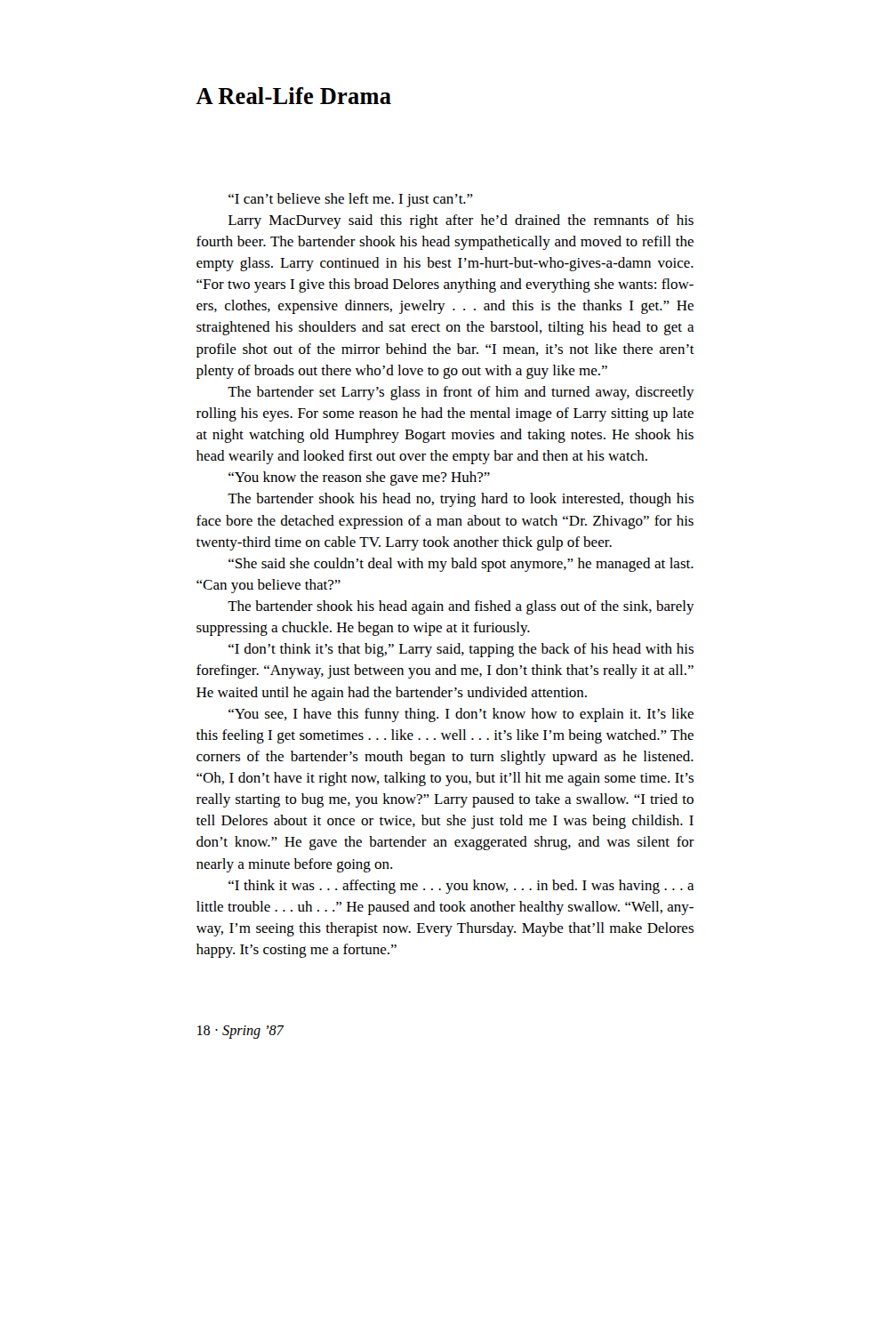A Real-Life Drama
“I can’t believe she left me. I just can’t.”
Larry MacDurvey said this right after he’d drained the remnants of his fourth beer. The bartender shook his head sympathetically and moved to refill the empty glass. Larry continued in his best I’m-hurt-but-who-gives-a-damn voice. “For two years I give this broad Delores anything and everything she wants: flowers, clothes, expensive dinners, jewelry . . . and this is the thanks I get.” He straightened his shoulders and sat erect on the barstool, tilting his head to get a profile shot out of the mirror behind the bar. “I mean, it’s not like there aren’t plenty of broads out there who’d love to go out with a guy like me.”
The bartender set Larry’s glass in front of him and turned away, discreetly rolling his eyes. For some reason he had the mental image of Larry sitting up late at night watching old Humphrey Bogart movies and taking notes. He shook his head wearily and looked first out over the empty bar and then at his watch.
“You know the reason she gave me? Huh?”
The bartender shook his head no, trying hard to look interested, though his face bore the detached expression of a man about to watch “Dr. Zhivago” for his twenty-third time on cable TV. Larry took another thick gulp of beer.
“She said she couldn’t deal with my bald spot anymore,” he managed at last. “Can you believe that?”
The bartender shook his head again and fished a glass out of the sink, barely suppressing a chuckle. He began to wipe at it furiously.
“I don’t think it’s that big,” Larry said, tapping the back of his head with his forefinger. “Anyway, just between you and me, I don’t think that’s really it at all.” He waited until he again had the bartender’s undivided attention.
“You see, I have this funny thing. I don’t know how to explain it. It’s like this feeling I get sometimes . . . like . . . well . . . it’s like I’m being watched.” The corners of the bartender’s mouth began to turn slightly upward as he listened. “Oh, I don’t have it right now, talking to you, but it’ll hit me again some time. It’s really starting to bug me, you know?” Larry paused to take a swallow. “I tried to tell Delores about it once or twice, but she just told me I was being childish. I don’t know.” He gave the bartender an exaggerated shrug, and was silent for nearly a minute before going on.
“I think it was . . . affecting me . . . you know, . . . in bed. I was having . . . a little trouble . . . uh . . .” He paused and took another healthy swallow. “Well, anyway, I’m seeing this therapist now. Every Thursday. Maybe that’ll make Delores happy. It’s costing me a fortune.”
18 · Spring ’87